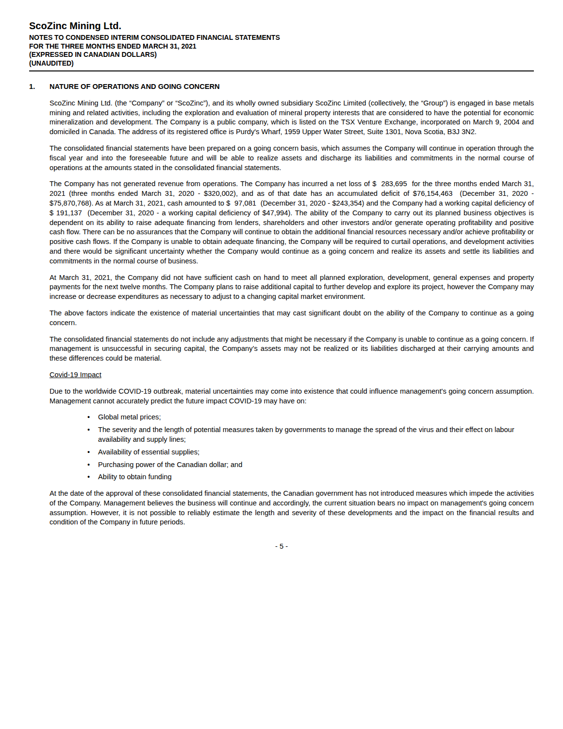ScoZinc Mining Ltd.
NOTES TO CONDENSED INTERIM CONSOLIDATED FINANCIAL STATEMENTS
FOR THE THREE MONTHS ENDED MARCH 31, 2021
(EXPRESSED IN CANADIAN DOLLARS)
(UNAUDITED)
1.
NATURE OF OPERATIONS AND GOING CONCERN
ScoZinc Mining Ltd. (the “Company” or “ScoZinc”), and its wholly owned subsidiary ScoZinc Limited (collectively, the “Group”) is engaged in base metals mining and related activities, including the exploration and evaluation of mineral property interests that are considered to have the potential for economic mineralization and development. The Company is a public company, which is listed on the TSX Venture Exchange, incorporated on March 9, 2004 and domiciled in Canada. The address of its registered office is Purdy's Wharf, 1959 Upper Water Street, Suite 1301, Nova Scotia, B3J 3N2.
The consolidated financial statements have been prepared on a going concern basis, which assumes the Company will continue in operation through the fiscal year and into the foreseeable future and will be able to realize assets and discharge its liabilities and commitments in the normal course of operations at the amounts stated in the consolidated financial statements.
The Company has not generated revenue from operations. The Company has incurred a net loss of $ 283,695 for the three months ended March 31, 2021 (three months ended March 31, 2020 - $320,002), and as of that date has an accumulated deficit of $76,154,463 (December 31, 2020 - $75,870,768). As at March 31, 2021, cash amounted to $ 97,081 (December 31, 2020 - $243,354) and the Company had a working capital deficiency of $ 191,137 (December 31, 2020 - a working capital deficiency of $47,994). The ability of the Company to carry out its planned business objectives is dependent on its ability to raise adequate financing from lenders, shareholders and other investors and/or generate operating profitability and positive cash flow. There can be no assurances that the Company will continue to obtain the additional financial resources necessary and/or achieve profitability or positive cash flows. If the Company is unable to obtain adequate financing, the Company will be required to curtail operations, and development activities and there would be significant uncertainty whether the Company would continue as a going concern and realize its assets and settle its liabilities and commitments in the normal course of business.
At March 31, 2021, the Company did not have sufficient cash on hand to meet all planned exploration, development, general expenses and property payments for the next twelve months. The Company plans to raise additional capital to further develop and explore its project, however the Company may increase or decrease expenditures as necessary to adjust to a changing capital market environment.
The above factors indicate the existence of material uncertainties that may cast significant doubt on the ability of the Company to continue as a going concern.
The consolidated financial statements do not include any adjustments that might be necessary if the Company is unable to continue as a going concern. If management is unsuccessful in securing capital, the Company’s assets may not be realized or its liabilities discharged at their carrying amounts and these differences could be material.
Covid-19 Impact
Due to the worldwide COVID-19 outbreak, material uncertainties may come into existence that could influence management's going concern assumption. Management cannot accurately predict the future impact COVID-19 may have on:
Global metal prices;
The severity and the length of potential measures taken by governments to manage the spread of the virus and their effect on labour availability and supply lines;
Availability of essential supplies;
Purchasing power of the Canadian dollar; and
Ability to obtain funding
At the date of the approval of these consolidated financial statements, the Canadian government has not introduced measures which impede the activities of the Company. Management believes the business will continue and accordingly, the current situation bears no impact on management's going concern assumption. However, it is not possible to reliably estimate the length and severity of these developments and the impact on the financial results and condition of the Company in future periods.
- 5 -